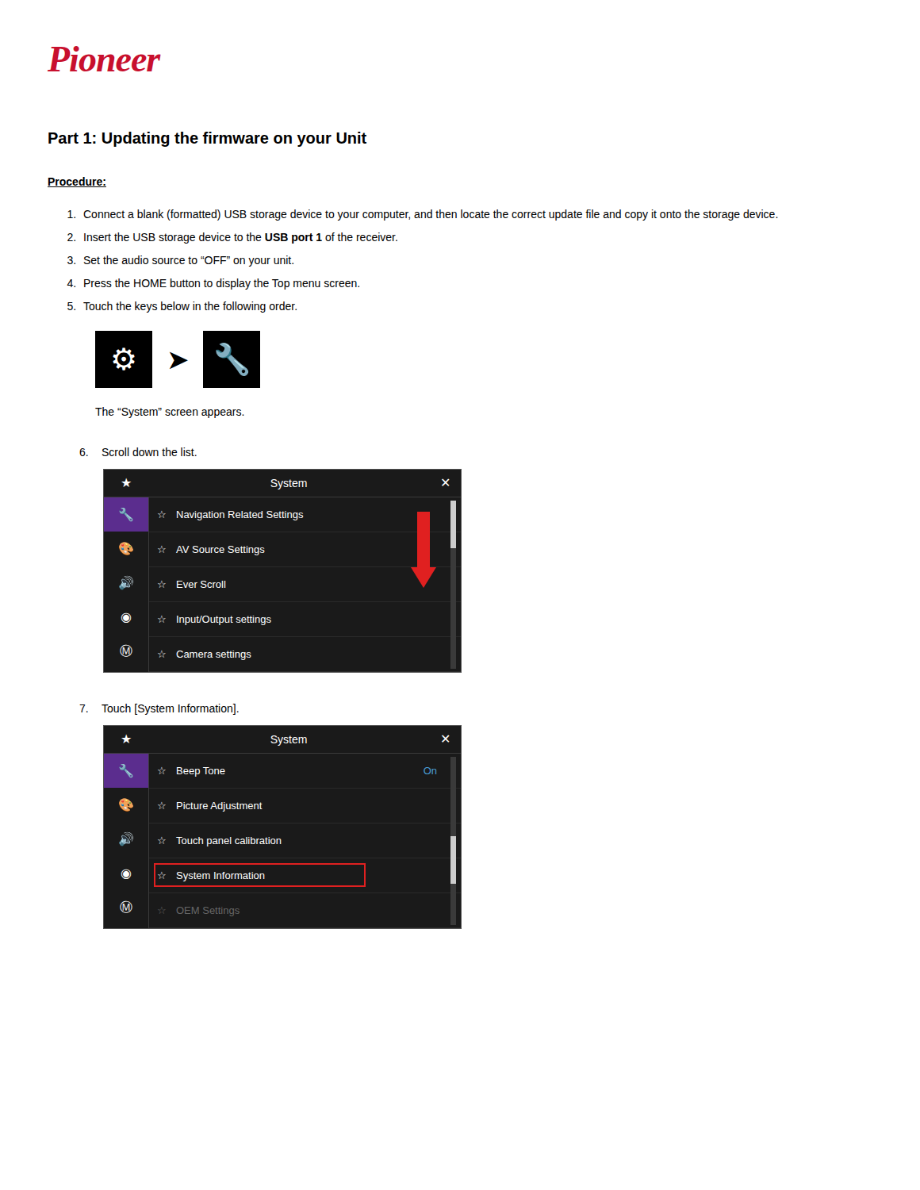Pioneer
Part 1: Updating the firmware on your Unit
Procedure:
Connect a blank (formatted) USB storage device to your computer, and then locate the correct update file and copy it onto the storage device.
Insert the USB storage device to the USB port 1 of the receiver.
Set the audio source to “OFF” on your unit.
Press the HOME button to display the Top menu screen.
Touch the keys below in the following order.
⚙
➤
🔧
The “System” screen appears.
6. Scroll down the list.
★
System
✕
🔧
🎨
🔊
◉
Ⓜ
☆Navigation Related Settings
☆AV Source Settings
☆Ever Scroll
☆Input/Output settings
☆Camera settings
7. Touch [System Information].
★
System
✕
🔧
🎨
🔊
◉
Ⓜ
☆Beep Tone On
☆Picture Adjustment
☆Touch panel calibration
☆System Information
☆OEM Settings